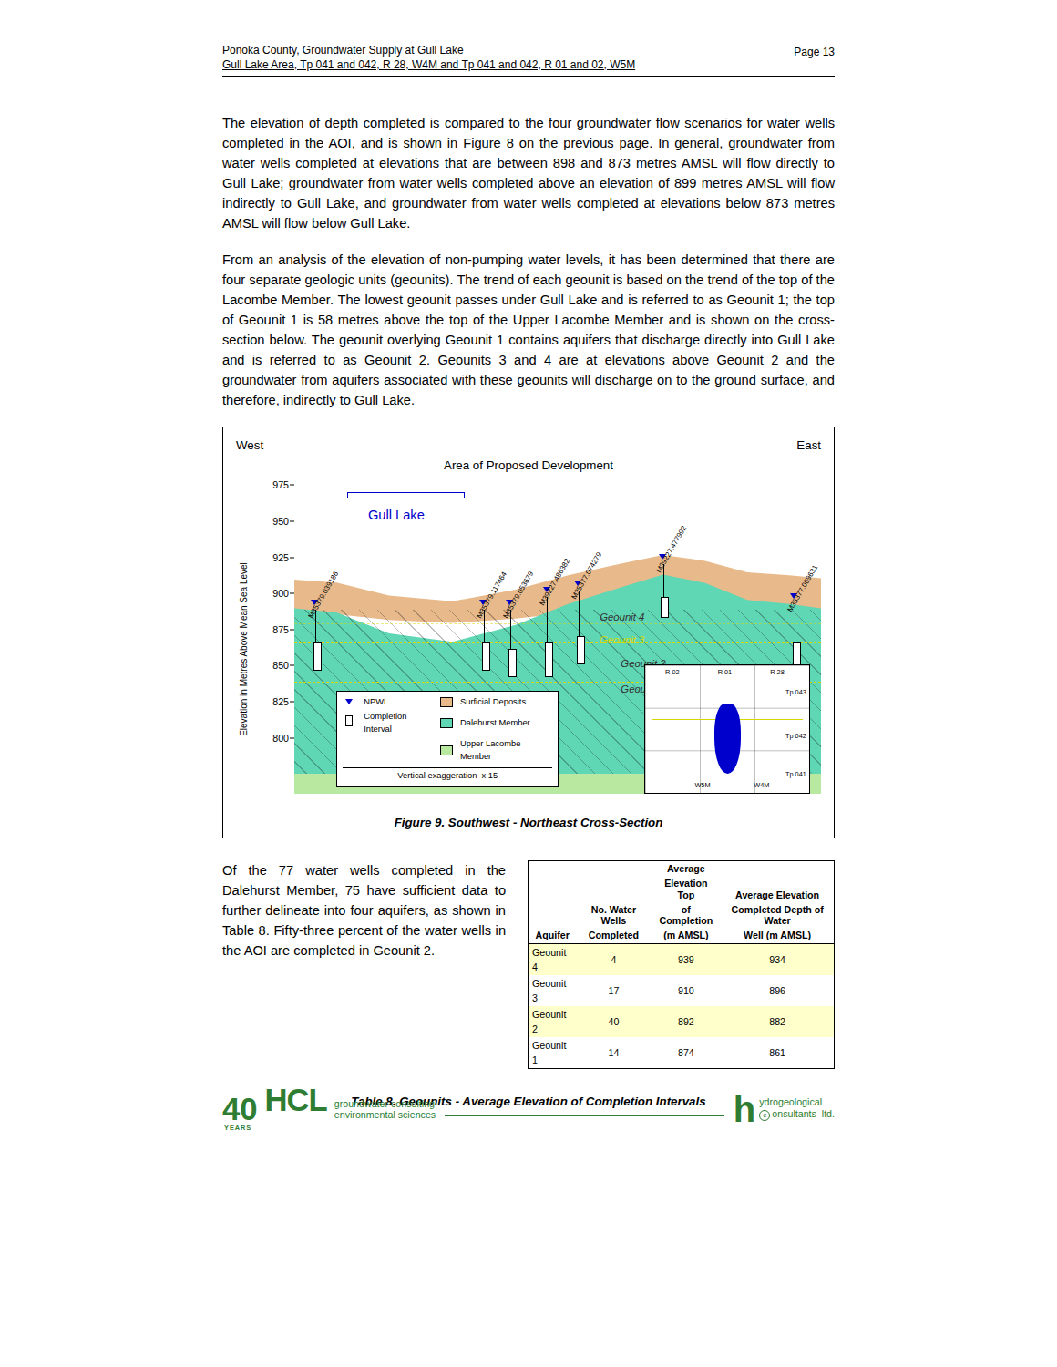Ponoka County, Groundwater Supply at Gull Lake
Gull Lake Area, Tp 041 and 042, R 28, W4M and Tp 041 and 042, R 01 and 02, W5M
Page 13
The elevation of depth completed is compared to the four groundwater flow scenarios for water wells completed in the AOI, and is shown in Figure 8 on the previous page. In general, groundwater from water wells completed at elevations that are between 898 and 873 metres AMSL will flow directly to Gull Lake; groundwater from water wells completed above an elevation of 899 metres AMSL will flow indirectly to Gull Lake, and groundwater from water wells completed at elevations below 873 metres AMSL will flow below Gull Lake.
From an analysis of the elevation of non-pumping water levels, it has been determined that there are four separate geologic units (geounits). The trend of each geounit is based on the trend of the top of the Lacombe Member. The lowest geounit passes under Gull Lake and is referred to as Geounit 1; the top of Geounit 1 is 58 metres above the top of the Upper Lacombe Member and is shown on the cross-section below. The geounit overlying Geounit 1 contains aquifers that discharge directly into Gull Lake and is referred to as Geounit 2. Geounits 3 and 4 are at elevations above Geounit 2 and the groundwater from aquifers associated with these geounits will discharge on to the ground surface, and therefore, indirectly to Gull Lake.
West
East
Area of Proposed Development
Elevation in Metres Above Mean Sea Level
975
950
925
900
875
850
825
800
Gull Lake
Geounit 4
Geounit 3
Geounit 2
Geounit 1
M35379.039186
M35379.117464
M35379.053679
M39227.486382
M35377.074279
M39227.477992
M35377.069631
| | NPWL | | Surficial Deposits |
| | Completion Interval | | Dalehurst Member |
| | | | Upper Lacombe Member |
Vertical exaggeration x 15
R 02
R 01
R 28
Tp 043
Tp 042
Tp 041
W5M
W4M
Figure 9. Southwest - Northeast Cross-Section
Of the 77 water wells completed in the Dalehurst Member, 75 have sufficient data to further delineate into four aquifers, as shown in Table 8. Fifty-three percent of the water wells in the AOI are completed in Geounit 2.
| | | Average | |
| --- | --- | --- | --- |
| | | Elevation Top | Average Elevation |
| | No. Water Wells | of Completion | Completed Depth of Water |
| Aquifer | Completed | (m AMSL) | Well (m AMSL) |
| Geounit 4 | 4 | 939 | 934 |
| Geounit 3 | 17 | 910 | 896 |
| Geounit 2 | 40 | 892 | 882 |
| Geounit 1 | 14 | 874 | 861 |
Table 8. Geounits - Average Elevation of Completion Intervals
40YEARS
HCL
groundwater consulting
environmental sciences
h
ydrogeological
consultants ltd.